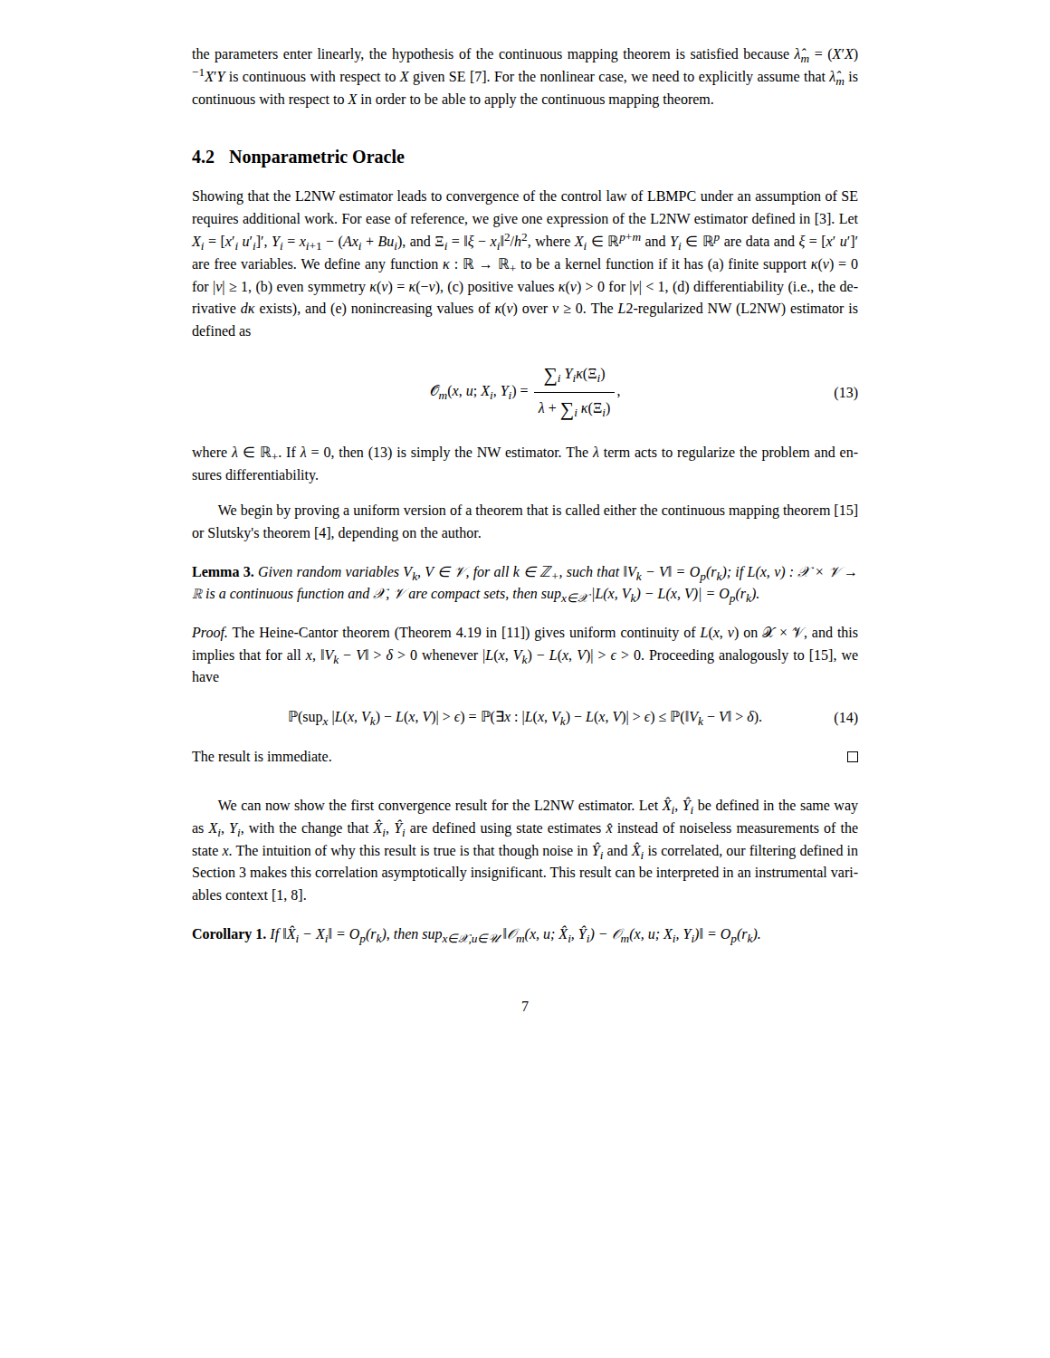the parameters enter linearly, the hypothesis of the continuous mapping theorem is satisfied because λ̂m = (X′X)−1X′Y is continuous with respect to X given SE [7]. For the nonlinear case, we need to explicitly assume that λ̂m is continuous with respect to X in order to be able to apply the continuous mapping theorem.
4.2 Nonparametric Oracle
Showing that the L2NW estimator leads to convergence of the control law of LBMPC under an assumption of SE requires additional work. For ease of reference, we give one expression of the L2NW estimator defined in [3]. Let Xi = [x′i u′i]′, Yi = xi+1 − (Axi + Bui), and Ξi = ‖ξ − xi‖2/h2, where Xi ∈ ℝp+m and Yi ∈ ℝp are data and ξ = [x′ u′]′ are free variables. We define any function κ : ℝ → ℝ+ to be a kernel function if it has (a) finite support κ(ν) = 0 for |ν| ≥ 1, (b) even symmetry κ(ν) = κ(−ν), (c) positive values κ(ν) > 0 for |ν| < 1, (d) differentiability (i.e., the derivative dκ exists), and (e) nonincreasing values of κ(ν) over ν ≥ 0. The L2-regularized NW (L2NW) estimator is defined as
𝒪m(x, u; Xi, Yi) = ∑i Yiκ(Ξi) λ + ∑i κ(Ξi) , (13)
where λ ∈ ℝ+. If λ = 0, then (13) is simply the NW estimator. The λ term acts to regularize the problem and ensures differentiability.
We begin by proving a uniform version of a theorem that is called either the continuous mapping theorem [15] or Slutsky's theorem [4], depending on the author.
Lemma 3. Given random variables Vk, V ∈ 𝒱, for all k ∈ ℤ+, such that ‖Vk − V‖ = Op(rk); if L(x, v) : 𝒳 × 𝒱 → ℝ is a continuous function and 𝒳, 𝒱 are compact sets, then supx∈𝒳 |L(x, Vk) − L(x, V)| = Op(rk).
Proof. The Heine-Cantor theorem (Theorem 4.19 in [11]) gives uniform continuity of L(x, v) on 𝒳 × 𝒱, and this implies that for all x, ‖Vk − V‖ > δ > 0 whenever |L(x, Vk) − L(x, V)| > ϵ > 0. Proceeding analogously to [15], we have
ℙ(supx |L(x, Vk) − L(x, V)| > ϵ) = ℙ(∃x : |L(x, Vk) − L(x, V)| > ϵ) ≤ ℙ(‖Vk − V‖ > δ). (14)
The result is immediate.
We can now show the first convergence result for the L2NW estimator. Let X̂i, Ŷi be defined in the same way as Xi, Yi, with the change that X̂i, Ŷi are defined using state estimates x̂ instead of noiseless measurements of the state x. The intuition of why this result is true is that though noise in Ŷi and X̂i is correlated, our filtering defined in Section 3 makes this correlation asymptotically insignificant. This result can be interpreted in an instrumental variables context [1, 8].
Corollary 1. If ‖X̂i − Xi‖ = Op(rk), then supx∈𝒳,u∈𝒰 ‖𝒪m(x, u; X̂i, Ŷi) − 𝒪m(x, u; Xi, Yi)‖ = Op(rk).
7